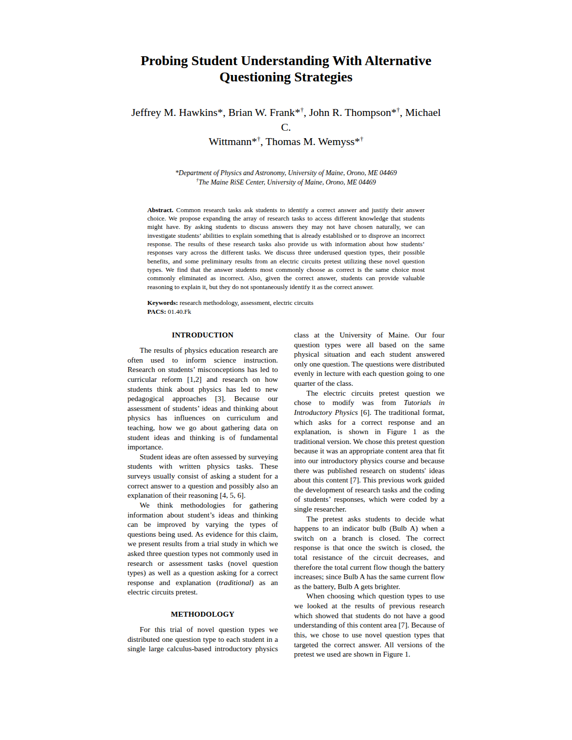Probing Student Understanding With Alternative
Questioning Strategies
Jeffrey M. Hawkins*, Brian W. Frank*†, John R. Thompson*†, Michael C.
Wittmann*†, Thomas M. Wemyss*†
*Department of Physics and Astronomy, University of Maine, Orono, ME 04469
†The Maine RiSE Center, University of Maine, Orono, ME 04469
Abstract. Common research tasks ask students to identify a correct answer and justify their answer choice. We propose expanding the array of research tasks to access different knowledge that students might have. By asking students to discuss answers they may not have chosen naturally, we can investigate students’ abilities to explain something that is already established or to disprove an incorrect response. The results of these research tasks also provide us with information about how students’ responses vary across the different tasks. We discuss three underused question types, their possible benefits, and some preliminary results from an electric circuits pretest utilizing these novel question types. We find that the answer students most commonly choose as correct is the same choice most commonly eliminated as incorrect. Also, given the correct answer, students can provide valuable reasoning to explain it, but they do not spontaneously identify it as the correct answer.
Keywords: research methodology, assessment, electric circuits
PACS: 01.40.Fk
Introduction
The results of physics education research are often used to inform science instruction. Research on students’ misconceptions has led to curricular reform [1,2] and research on how students think about physics has led to new pedagogical approaches [3]. Because our assessment of students’ ideas and thinking about physics has influences on curriculum and teaching, how we go about gathering data on student ideas and thinking is of fundamental importance.
Student ideas are often assessed by surveying students with written physics tasks. These surveys usually consist of asking a student for a correct answer to a question and possibly also an explanation of their reasoning [4, 5, 6].
We think methodologies for gathering information about student’s ideas and thinking can be improved by varying the types of questions being used. As evidence for this claim, we present results from a trial study in which we asked three question types not commonly used in research or assessment tasks (novel question types) as well as a question asking for a correct response and explanation (traditional) as an electric circuits pretest.
Methodology
For this trial of novel question types we distributed one question type to each student in a single large calculus-based introductory physics class at the University of Maine. Our four question types were all based on the same physical situation and each student answered only one question. The questions were distributed evenly in lecture with each question going to one quarter of the class.
The electric circuits pretest question we chose to modify was from Tutorials in Introductory Physics [6]. The traditional format, which asks for a correct response and an explanation, is shown in Figure 1 as the traditional version. We chose this pretest question because it was an appropriate content area that fit into our introductory physics course and because there was published research on students' ideas about this content [7]. This previous work guided the development of research tasks and the coding of students’ responses, which were coded by a single researcher.
The pretest asks students to decide what happens to an indicator bulb (Bulb A) when a switch on a branch is closed. The correct response is that once the switch is closed, the total resistance of the circuit decreases, and therefore the total current flow though the battery increases; since Bulb A has the same current flow as the battery, Bulb A gets brighter.
When choosing which question types to use we looked at the results of previous research which showed that students do not have a good understanding of this content area [7]. Because of this, we chose to use novel question types that targeted the correct answer. All versions of the pretest we used are shown in Figure 1.